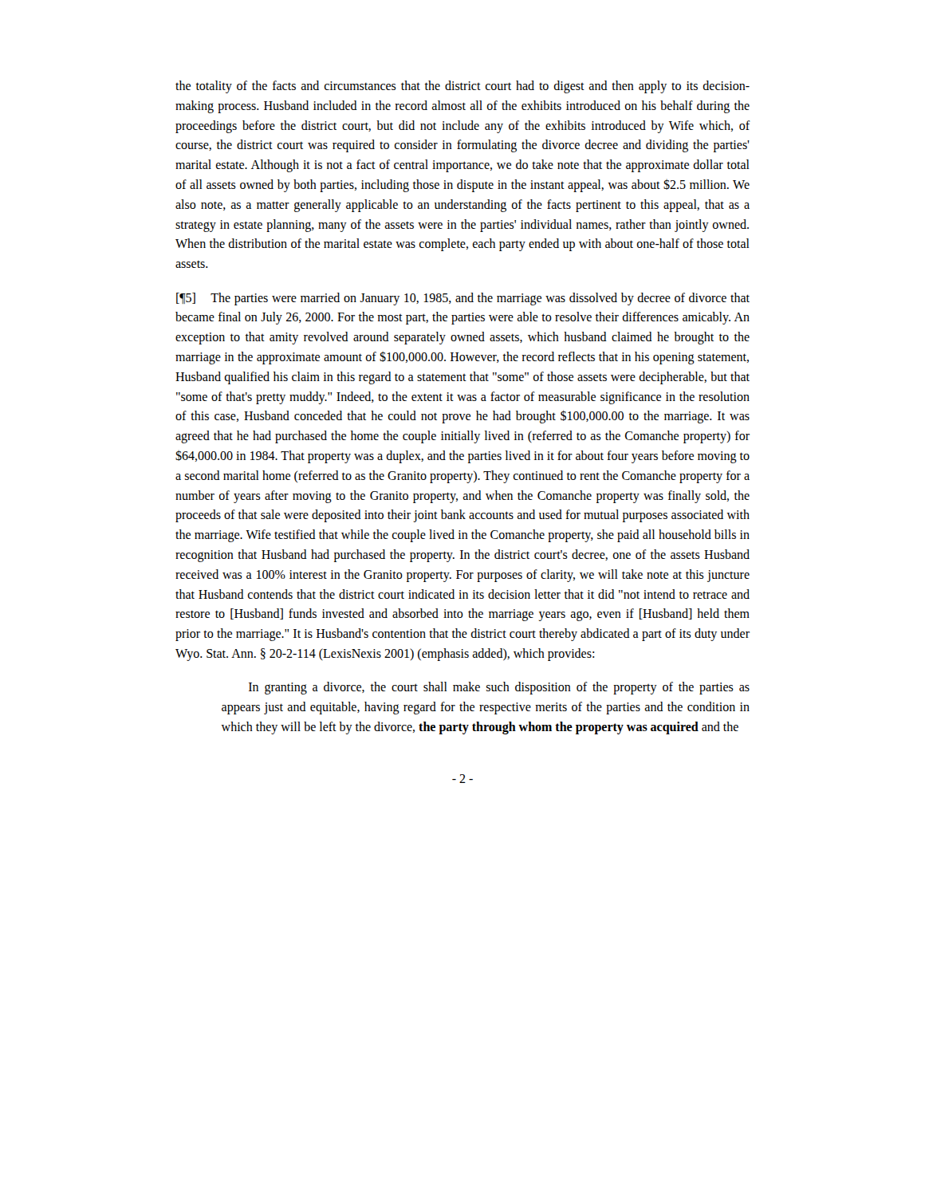the totality of the facts and circumstances that the district court had to digest and then apply to its decision-making process. Husband included in the record almost all of the exhibits introduced on his behalf during the proceedings before the district court, but did not include any of the exhibits introduced by Wife which, of course, the district court was required to consider in formulating the divorce decree and dividing the parties' marital estate. Although it is not a fact of central importance, we do take note that the approximate dollar total of all assets owned by both parties, including those in dispute in the instant appeal, was about $2.5 million. We also note, as a matter generally applicable to an understanding of the facts pertinent to this appeal, that as a strategy in estate planning, many of the assets were in the parties' individual names, rather than jointly owned. When the distribution of the marital estate was complete, each party ended up with about one-half of those total assets.
[¶5] The parties were married on January 10, 1985, and the marriage was dissolved by decree of divorce that became final on July 26, 2000. For the most part, the parties were able to resolve their differences amicably. An exception to that amity revolved around separately owned assets, which husband claimed he brought to the marriage in the approximate amount of $100,000.00. However, the record reflects that in his opening statement, Husband qualified his claim in this regard to a statement that "some" of those assets were decipherable, but that "some of that's pretty muddy." Indeed, to the extent it was a factor of measurable significance in the resolution of this case, Husband conceded that he could not prove he had brought $100,000.00 to the marriage. It was agreed that he had purchased the home the couple initially lived in (referred to as the Comanche property) for $64,000.00 in 1984. That property was a duplex, and the parties lived in it for about four years before moving to a second marital home (referred to as the Granito property). They continued to rent the Comanche property for a number of years after moving to the Granito property, and when the Comanche property was finally sold, the proceeds of that sale were deposited into their joint bank accounts and used for mutual purposes associated with the marriage. Wife testified that while the couple lived in the Comanche property, she paid all household bills in recognition that Husband had purchased the property. In the district court's decree, one of the assets Husband received was a 100% interest in the Granito property. For purposes of clarity, we will take note at this juncture that Husband contends that the district court indicated in its decision letter that it did "not intend to retrace and restore to [Husband] funds invested and absorbed into the marriage years ago, even if [Husband] held them prior to the marriage." It is Husband's contention that the district court thereby abdicated a part of its duty under Wyo. Stat. Ann. § 20-2-114 (LexisNexis 2001) (emphasis added), which provides:
In granting a divorce, the court shall make such disposition of the property of the parties as appears just and equitable, having regard for the respective merits of the parties and the condition in which they will be left by the divorce, the party through whom the property was acquired and the
- 2 -